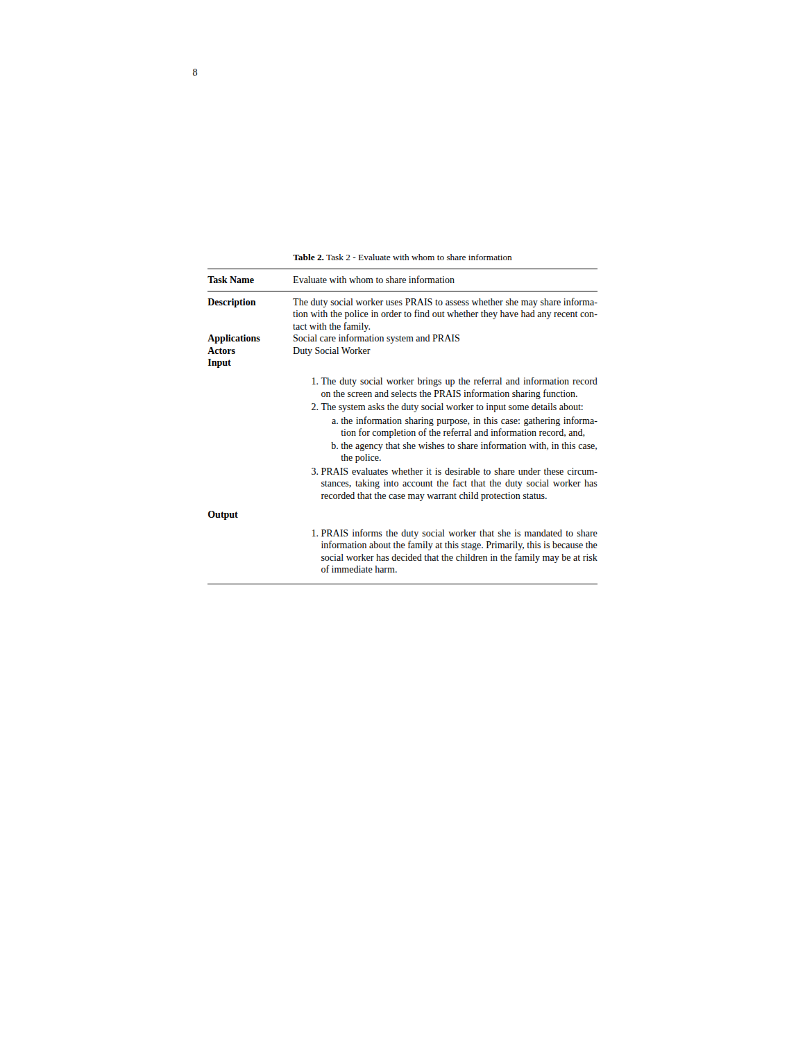8
Table 2. Task 2 - Evaluate with whom to share information
| Task Name | Evaluate with whom to share information |
| Description | The duty social worker uses PRAIS to assess whether she may share information with the police in order to find out whether they have had any recent contact with the family. |
| Applications | Social care information system and PRAIS |
| Actors | Duty Social Worker |
| Input | |
| | The duty social worker brings up the referral and information record on the screen and selects the PRAIS information sharing function. The system asks the duty social worker to input some details about: the information sharing purpose, in this case: gathering information for completion of the referral and information record, and, the agency that she wishes to share information with, in this case, the police. PRAIS evaluates whether it is desirable to share under these circumstances, taking into account the fact that the duty social worker has recorded that the case may warrant child protection status. |
| Output | |
| | PRAIS informs the duty social worker that she is mandated to share information about the family at this stage. Primarily, this is because the social worker has decided that the children in the family may be at risk of immediate harm. |